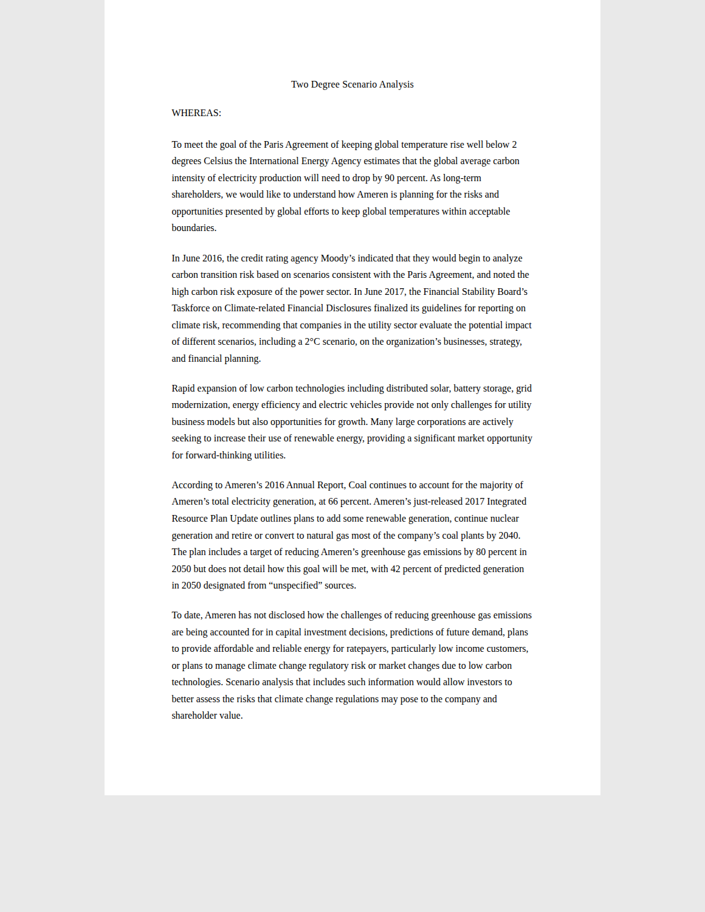Two Degree Scenario Analysis
WHEREAS:
To meet the goal of the Paris Agreement of keeping global temperature rise well below 2 degrees Celsius the International Energy Agency estimates that the global average carbon intensity of electricity production will need to drop by 90 percent. As long-term shareholders, we would like to understand how Ameren is planning for the risks and opportunities presented by global efforts to keep global temperatures within acceptable boundaries.
In June 2016, the credit rating agency Moody’s indicated that they would begin to analyze carbon transition risk based on scenarios consistent with the Paris Agreement, and noted the high carbon risk exposure of the power sector. In June 2017, the Financial Stability Board’s Taskforce on Climate-related Financial Disclosures finalized its guidelines for reporting on climate risk, recommending that companies in the utility sector evaluate the potential impact of different scenarios, including a 2°C scenario, on the organization’s businesses, strategy, and financial planning.
Rapid expansion of low carbon technologies including distributed solar, battery storage, grid modernization, energy efficiency and electric vehicles provide not only challenges for utility business models but also opportunities for growth. Many large corporations are actively seeking to increase their use of renewable energy, providing a significant market opportunity for forward-thinking utilities.
According to Ameren’s 2016 Annual Report, Coal continues to account for the majority of Ameren’s total electricity generation, at 66 percent. Ameren’s just-released 2017 Integrated Resource Plan Update outlines plans to add some renewable generation, continue nuclear generation and retire or convert to natural gas most of the company’s coal plants by 2040. The plan includes a target of reducing Ameren’s greenhouse gas emissions by 80 percent in 2050 but does not detail how this goal will be met, with 42 percent of predicted generation in 2050 designated from “unspecified” sources.
To date, Ameren has not disclosed how the challenges of reducing greenhouse gas emissions are being accounted for in capital investment decisions, predictions of future demand, plans to provide affordable and reliable energy for ratepayers, particularly low income customers, or plans to manage climate change regulatory risk or market changes due to low carbon technologies. Scenario analysis that includes such information would allow investors to better assess the risks that climate change regulations may pose to the company and shareholder value.